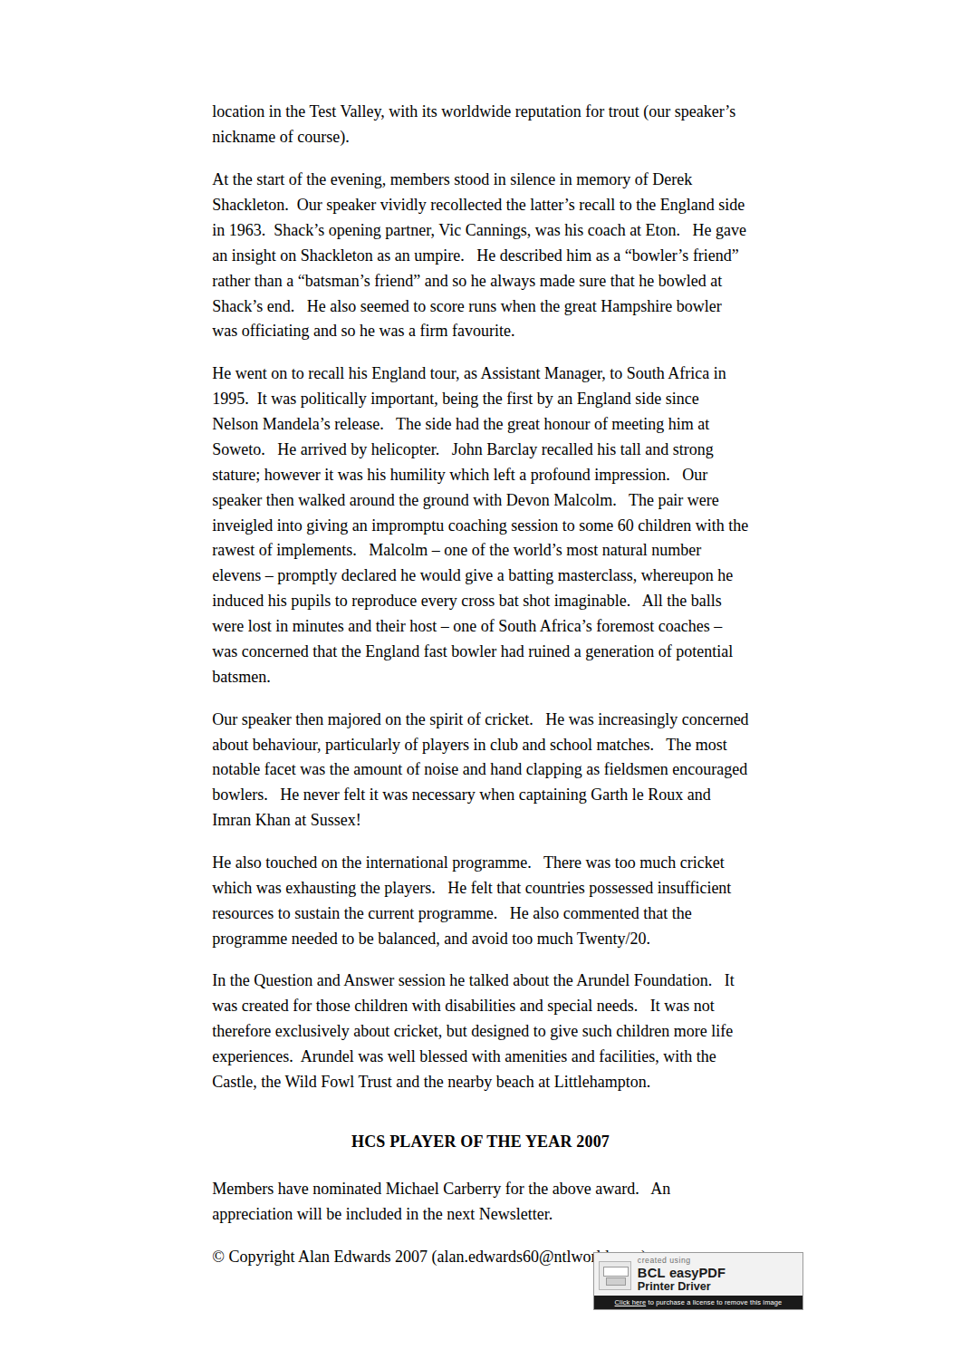location in the Test Valley, with its worldwide reputation for trout (our speaker’s nickname of course).
At the start of the evening, members stood in silence in memory of Derek Shackleton. Our speaker vividly recollected the latter’s recall to the England side in 1963. Shack’s opening partner, Vic Cannings, was his coach at Eton. He gave an insight on Shackleton as an umpire. He described him as a “bowler’s friend” rather than a “batsman’s friend” and so he always made sure that he bowled at Shack’s end. He also seemed to score runs when the great Hampshire bowler was officiating and so he was a firm favourite.
He went on to recall his England tour, as Assistant Manager, to South Africa in 1995. It was politically important, being the first by an England side since Nelson Mandela’s release. The side had the great honour of meeting him at Soweto. He arrived by helicopter. John Barclay recalled his tall and strong stature; however it was his humility which left a profound impression. Our speaker then walked around the ground with Devon Malcolm. The pair were inveigled into giving an impromptu coaching session to some 60 children with the rawest of implements. Malcolm – one of the world’s most natural number elevens – promptly declared he would give a batting masterclass, whereupon he induced his pupils to reproduce every cross bat shot imaginable. All the balls were lost in minutes and their host – one of South Africa’s foremost coaches – was concerned that the England fast bowler had ruined a generation of potential batsmen.
Our speaker then majored on the spirit of cricket. He was increasingly concerned about behaviour, particularly of players in club and school matches. The most notable facet was the amount of noise and hand clapping as fieldsmen encouraged bowlers. He never felt it was necessary when captaining Garth le Roux and Imran Khan at Sussex!
He also touched on the international programme. There was too much cricket which was exhausting the players. He felt that countries possessed insufficient resources to sustain the current programme. He also commented that the programme needed to be balanced, and avoid too much Twenty/20.
In the Question and Answer session he talked about the Arundel Foundation. It was created for those children with disabilities and special needs. It was not therefore exclusively about cricket, but designed to give such children more life experiences. Arundel was well blessed with amenities and facilities, with the Castle, the Wild Fowl Trust and the nearby beach at Littlehampton.
HCS PLAYER OF THE YEAR 2007
Members have nominated Michael Carberry for the above award. An appreciation will be included in the next Newsletter.
© Copyright Alan Edwards 2007 (alan.edwards60@ntlworld.com)
created using
BCL easyPDF
Printer Driver
Click here to purchase a license to remove this image